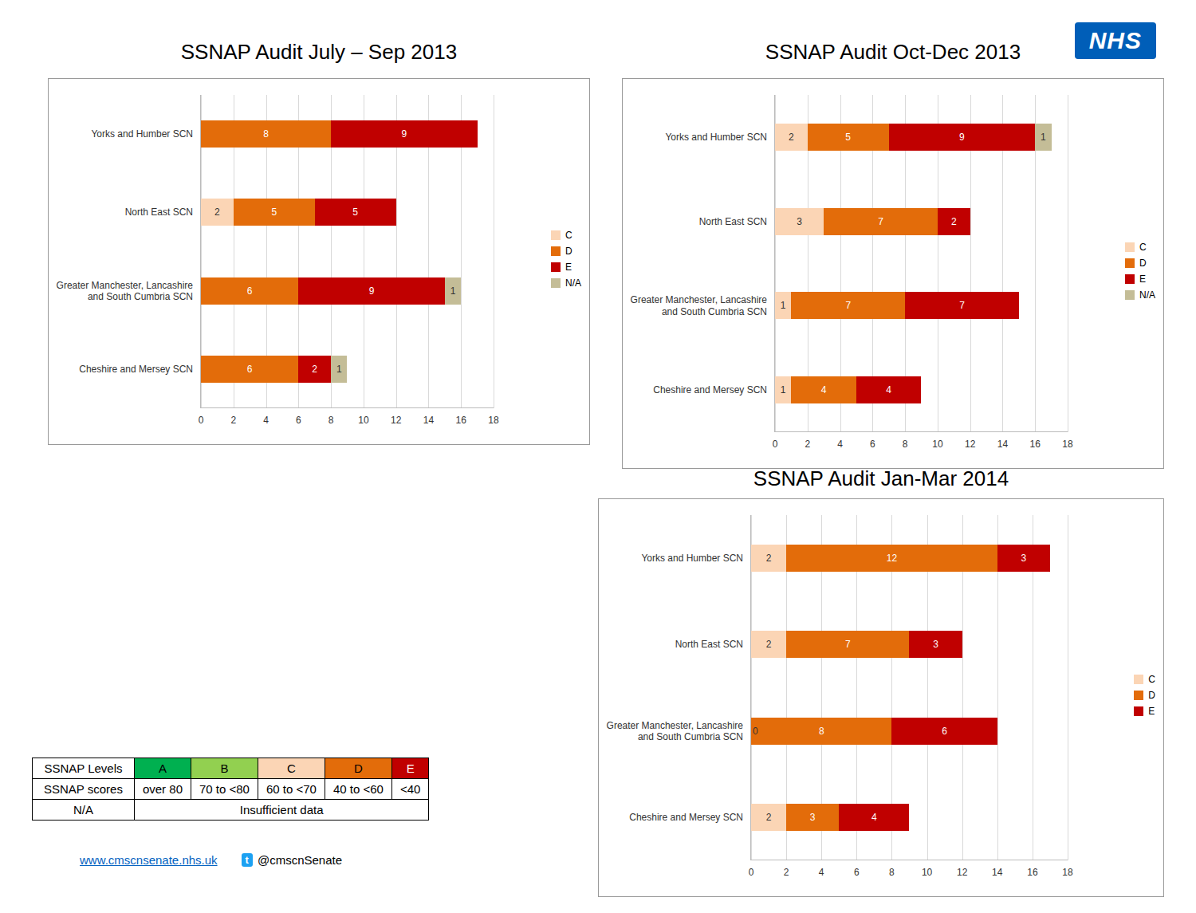NHS
SSNAP Audit July – Sep 2013
0
2
4
6
8
10
12
14
16
18
Yorks and Humber SCN
8
9
North East SCN
2
5
5
Greater Manchester, Lancashire
and South Cumbria SCN
6
9
1
Cheshire and Mersey SCN
6
2
1
C
D
E
N/A
SSNAP Audit Oct-Dec 2013
0
2
4
6
8
10
12
14
16
18
Yorks and Humber SCN
2
5
9
1
North East SCN
3
7
2
Greater Manchester, Lancashire
and South Cumbria SCN
1
7
7
Cheshire and Mersey SCN
1
4
4
C
D
E
N/A
SSNAP Audit Jan-Mar 2014
0
2
4
6
8
10
12
14
16
18
Yorks and Humber SCN
2
12
3
North East SCN
2
7
3
Greater Manchester, Lancashire
and South Cumbria SCN
0
8
6
Cheshire and Mersey SCN
2
3
4
C
D
E
| SSNAP Levels | A | B | C | D | E |
| SSNAP scores | over 80 | 70 to <80 | 60 to <70 | 40 to <60 | <40 |
| N/A | Insufficient data |
www.cmscnsenate.nhs.uk t@cmscnSenate